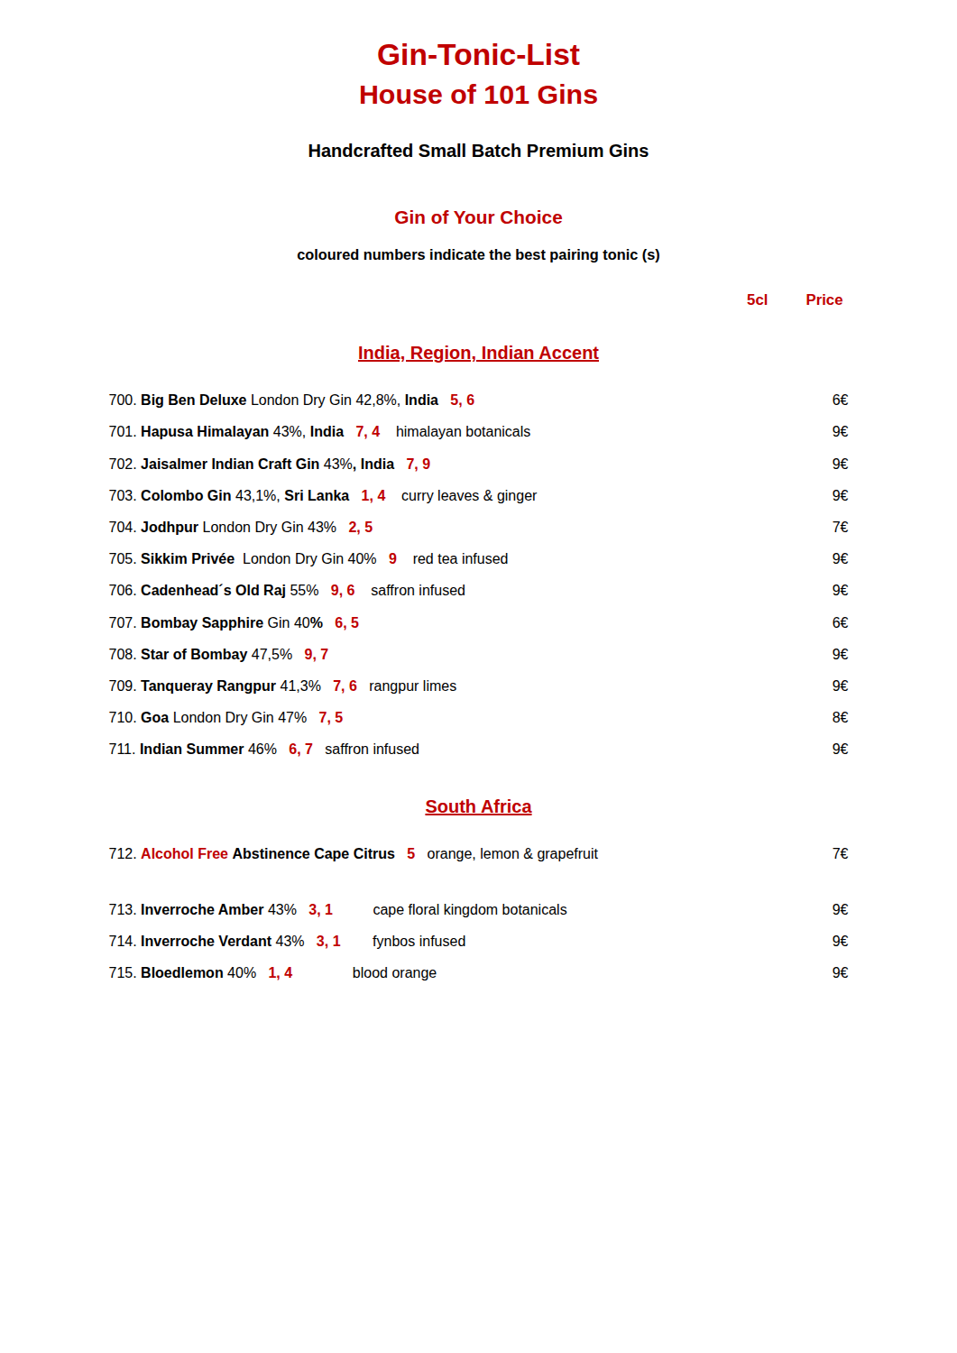Gin-Tonic-List
House of 101 Gins
Handcrafted Small Batch Premium Gins
Gin of Your Choice
coloured numbers indicate the best pairing tonic (s)
5cl Price
India, Region, Indian Accent
| 700. Big Ben Deluxe London Dry Gin 42,8%, India 5, 6 | 6€ |
| 701. Hapusa Himalayan 43%, India 7, 4 himalayan botanicals | 9€ |
| 702. Jaisalmer Indian Craft Gin 43% , India 7, 9 | 9€ |
| 703. Colombo Gin 43,1%, Sri Lanka 1, 4 curry leaves & ginger | 9€ |
| 704. Jodhpur London Dry Gin 43% 2, 5 | 7€ |
| 705. Sikkim Privée London Dry Gin 40% 9 red tea infused | 9€ |
| 706. Cadenhead´s Old Raj 55% 9, 6 saffron infused | 9€ |
| 707. Bombay Sapphire Gin 40 % 6, 5 | 6€ |
| 708. Star of Bombay 47,5% 9, 7 | 9€ |
| 709. Tanqueray Rangpur 41,3% 7, 6 rangpur limes | 9€ |
| 710. Goa London Dry Gin 47% 7, 5 | 8€ |
| 711. Indian Summer 46% 6, 7 saffron infused | 9€ |
South Africa
| 712. Alcohol Free Abstinence Cape Citrus 5 orange, lemon & grapefruit | 7€ |
| 713. Inverroche Amber 43% 3, 1 cape floral kingdom botanicals | 9€ |
| 714. Inverroche Verdant 43% 3, 1 fynbos infused | 9€ |
| 715. Bloedlemon 40% 1, 4 blood orange | 9€ |